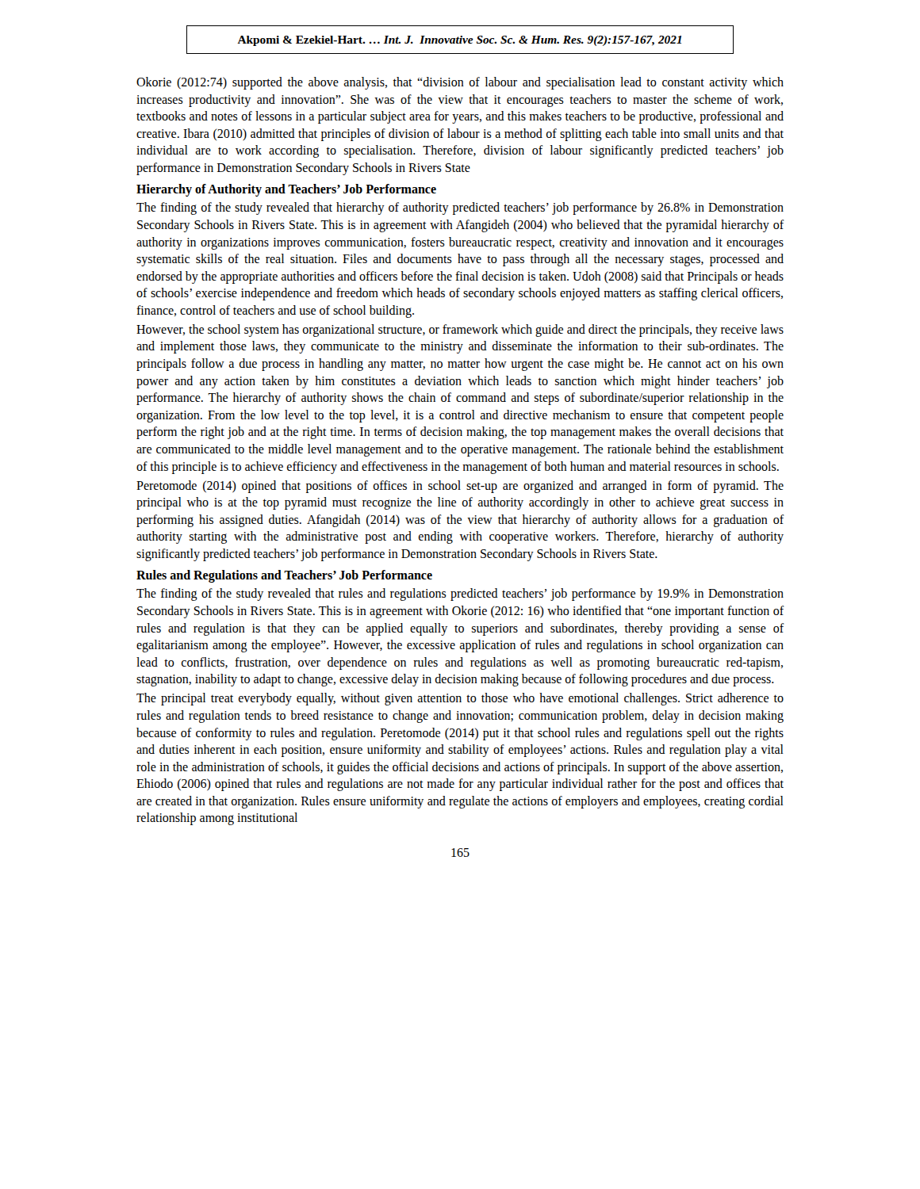Akpomi & Ezekiel-Hart. … Int. J. Innovative Soc. Sc. & Hum. Res. 9(2):157-167, 2021
Okorie (2012:74) supported the above analysis, that “division of labour and specialisation lead to constant activity which increases productivity and innovation”. She was of the view that it encourages teachers to master the scheme of work, textbooks and notes of lessons in a particular subject area for years, and this makes teachers to be productive, professional and creative. Ibara (2010) admitted that principles of division of labour is a method of splitting each table into small units and that individual are to work according to specialisation. Therefore, division of labour significantly predicted teachers’ job performance in Demonstration Secondary Schools in Rivers State
Hierarchy of Authority and Teachers’ Job Performance
The finding of the study revealed that hierarchy of authority predicted teachers’ job performance by 26.8% in Demonstration Secondary Schools in Rivers State. This is in agreement with Afangideh (2004) who believed that the pyramidal hierarchy of authority in organizations improves communication, fosters bureaucratic respect, creativity and innovation and it encourages systematic skills of the real situation. Files and documents have to pass through all the necessary stages, processed and endorsed by the appropriate authorities and officers before the final decision is taken. Udoh (2008) said that Principals or heads of schools’ exercise independence and freedom which heads of secondary schools enjoyed matters as staffing clerical officers, finance, control of teachers and use of school building.
However, the school system has organizational structure, or framework which guide and direct the principals, they receive laws and implement those laws, they communicate to the ministry and disseminate the information to their sub-ordinates. The principals follow a due process in handling any matter, no matter how urgent the case might be. He cannot act on his own power and any action taken by him constitutes a deviation which leads to sanction which might hinder teachers’ job performance. The hierarchy of authority shows the chain of command and steps of subordinate/superior relationship in the organization. From the low level to the top level, it is a control and directive mechanism to ensure that competent people perform the right job and at the right time. In terms of decision making, the top management makes the overall decisions that are communicated to the middle level management and to the operative management. The rationale behind the establishment of this principle is to achieve efficiency and effectiveness in the management of both human and material resources in schools.
Peretomode (2014) opined that positions of offices in school set-up are organized and arranged in form of pyramid. The principal who is at the top pyramid must recognize the line of authority accordingly in other to achieve great success in performing his assigned duties. Afangidah (2014) was of the view that hierarchy of authority allows for a graduation of authority starting with the administrative post and ending with cooperative workers. Therefore, hierarchy of authority significantly predicted teachers’ job performance in Demonstration Secondary Schools in Rivers State.
Rules and Regulations and Teachers’ Job Performance
The finding of the study revealed that rules and regulations predicted teachers’ job performance by 19.9% in Demonstration Secondary Schools in Rivers State. This is in agreement with Okorie (2012: 16) who identified that “one important function of rules and regulation is that they can be applied equally to superiors and subordinates, thereby providing a sense of egalitarianism among the employee”. However, the excessive application of rules and regulations in school organization can lead to conflicts, frustration, over dependence on rules and regulations as well as promoting bureaucratic red-tapism, stagnation, inability to adapt to change, excessive delay in decision making because of following procedures and due process.
The principal treat everybody equally, without given attention to those who have emotional challenges. Strict adherence to rules and regulation tends to breed resistance to change and innovation; communication problem, delay in decision making because of conformity to rules and regulation. Peretomode (2014) put it that school rules and regulations spell out the rights and duties inherent in each position, ensure uniformity and stability of employees’ actions. Rules and regulation play a vital role in the administration of schools, it guides the official decisions and actions of principals. In support of the above assertion, Ehiodo (2006) opined that rules and regulations are not made for any particular individual rather for the post and offices that are created in that organization. Rules ensure uniformity and regulate the actions of employers and employees, creating cordial relationship among institutional
165